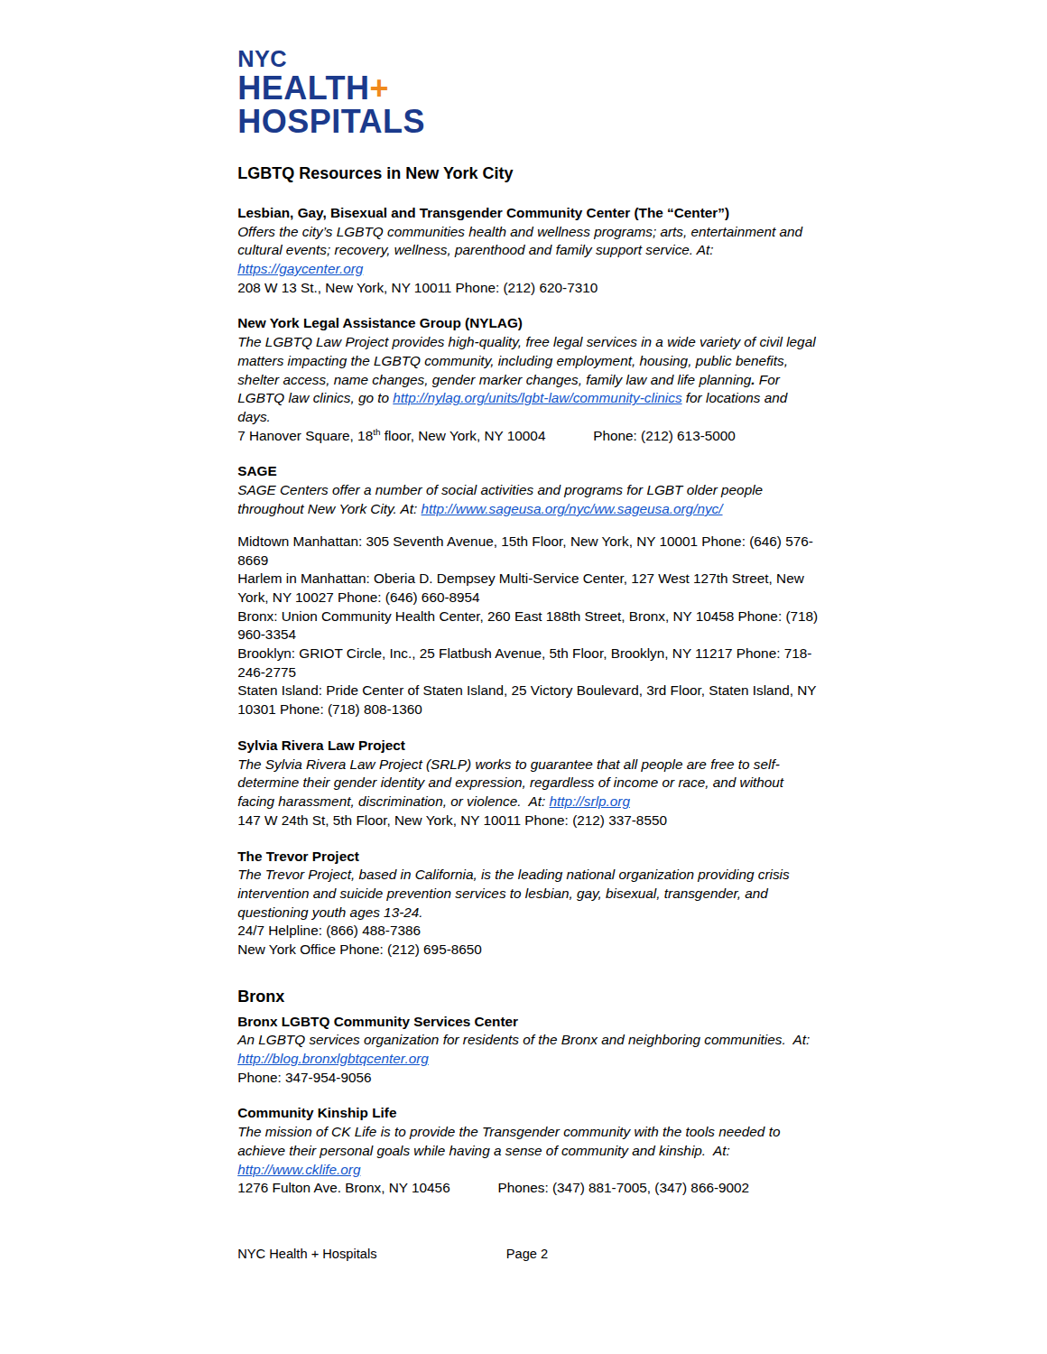NYC HEALTH+ HOSPITALS
LGBTQ Resources in New York City
Lesbian, Gay, Bisexual and Transgender Community Center (The “Center”)
Offers the city’s LGBTQ communities health and wellness programs; arts, entertainment and cultural events; recovery, wellness, parenthood and family support service. At: https://gaycenter.org
208 W 13 St., New York, NY 10011 Phone: (212) 620-7310
New York Legal Assistance Group (NYLAG)
The LGBTQ Law Project provides high-quality, free legal services in a wide variety of civil legal matters impacting the LGBTQ community, including employment, housing, public benefits, shelter access, name changes, gender marker changes, family law and life planning. For LGBTQ law clinics, go to http://nylag.org/units/lgbt-law/community-clinics for locations and days.
7 Hanover Square, 18th floor, New York, NY 10004 Phone: (212) 613-5000
SAGE
SAGE Centers offer a number of social activities and programs for LGBT older people throughout New York City. At: http://www.sageusa.org/nyc/ww.sageusa.org/nyc/
Midtown Manhattan: 305 Seventh Avenue, 15th Floor, New York, NY 10001 Phone: (646) 576-8669
Harlem in Manhattan: Oberia D. Dempsey Multi-Service Center, 127 West 127th Street, New York, NY 10027 Phone: (646) 660-8954
Bronx: Union Community Health Center, 260 East 188th Street, Bronx, NY 10458 Phone: (718) 960-3354
Brooklyn: GRIOT Circle, Inc., 25 Flatbush Avenue, 5th Floor, Brooklyn, NY 11217 Phone: 718-246-2775
Staten Island: Pride Center of Staten Island, 25 Victory Boulevard, 3rd Floor, Staten Island, NY 10301 Phone: (718) 808-1360
Sylvia Rivera Law Project
The Sylvia Rivera Law Project (SRLP) works to guarantee that all people are free to self-determine their gender identity and expression, regardless of income or race, and without facing harassment, discrimination, or violence. At: http://srlp.org
147 W 24th St, 5th Floor, New York, NY 10011 Phone: (212) 337-8550
The Trevor Project
The Trevor Project, based in California, is the leading national organization providing crisis intervention and suicide prevention services to lesbian, gay, bisexual, transgender, and questioning youth ages 13-24.
24/7 Helpline: (866) 488-7386
New York Office Phone: (212) 695-8650
Bronx
Bronx LGBTQ Community Services Center
An LGBTQ services organization for residents of the Bronx and neighboring communities. At: http://blog.bronxlgbtqcenter.org
Phone: 347-954-9056
Community Kinship Life
The mission of CK Life is to provide the Transgender community with the tools needed to achieve their personal goals while having a sense of community and kinship. At: http://www.cklife.org
1276 Fulton Ave. Bronx, NY 10456 Phones: (347) 881-7005, (347) 866-9002
NYC Health + Hospitals
Page 2